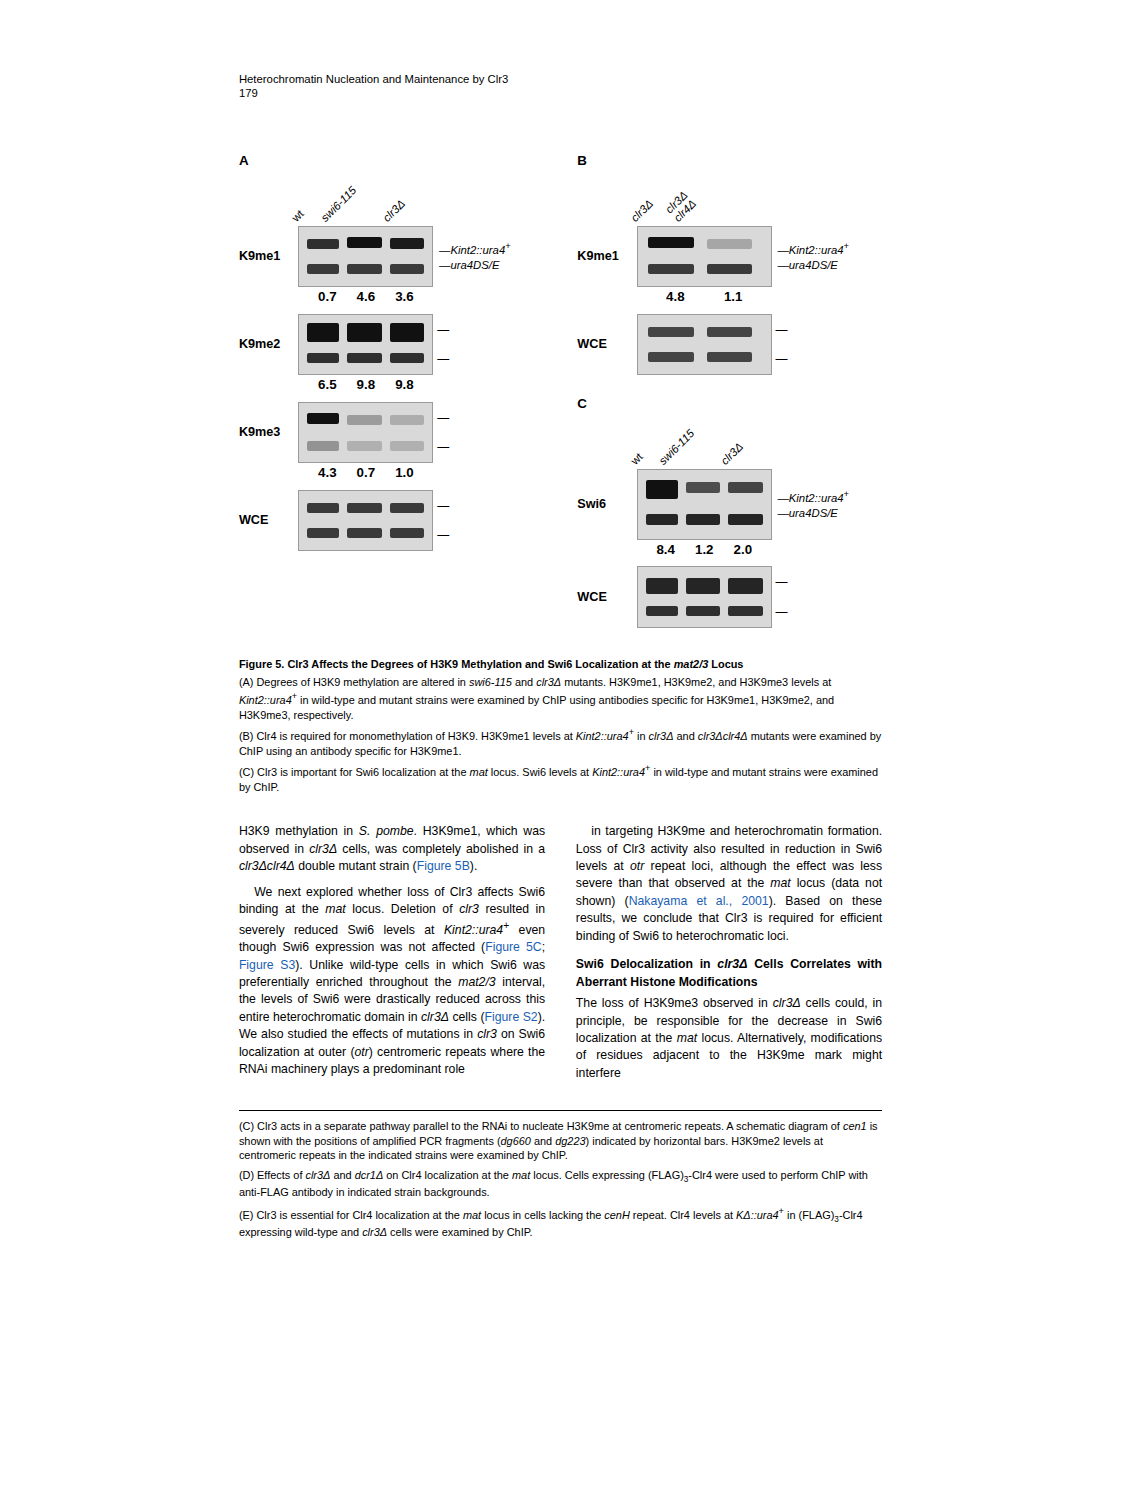Heterochromatin Nucleation and Maintenance by Clr3 179
A
wt swi6-115 clr3Δ
K9me1
—Kint2::ura4+ —ura4DS/E
0.74.63.6
K9me2
——
6.59.89.8
K9me3
——
4.30.71.0
WCE
——
B
clr3Δ clr3Δ
clr4Δ
K9me1
—Kint2::ura4+ —ura4DS/E
4.81.1
WCE
——
C
wt swi6-115 clr3Δ
Swi6
—Kint2::ura4+ —ura4DS/E
8.41.22.0
WCE
——
Figure 5. Clr3 Affects the Degrees of H3K9 Methylation and Swi6 Localization at the mat2/3 Locus
(A) Degrees of H3K9 methylation are altered in swi6-115 and clr3Δ mutants. H3K9me1, H3K9me2, and H3K9me3 levels at Kint2::ura4+ in wild-type and mutant strains were examined by ChIP using antibodies specific for H3K9me1, H3K9me2, and H3K9me3, respectively.
(B) Clr4 is required for monomethylation of H3K9. H3K9me1 levels at Kint2::ura4+ in clr3Δ and clr3Δclr4Δ mutants were examined by ChIP using an antibody specific for H3K9me1.
(C) Clr3 is important for Swi6 localization at the mat locus. Swi6 levels at Kint2::ura4+ in wild-type and mutant strains were examined by ChIP.
H3K9 methylation in S. pombe. H3K9me1, which was observed in clr3Δ cells, was completely abolished in a clr3Δclr4Δ double mutant strain (Figure 5B).
We next explored whether loss of Clr3 affects Swi6 binding at the mat locus. Deletion of clr3 resulted in severely reduced Swi6 levels at Kint2::ura4+ even though Swi6 expression was not affected (Figure 5C; Figure S3). Unlike wild-type cells in which Swi6 was preferentially enriched throughout the mat2/3 interval, the levels of Swi6 were drastically reduced across this entire heterochromatic domain in clr3Δ cells (Figure S2). We also studied the effects of mutations in clr3 on Swi6 localization at outer (otr) centromeric repeats where the RNAi machinery plays a predominant role
in targeting H3K9me and heterochromatin formation. Loss of Clr3 activity also resulted in reduction in Swi6 levels at otr repeat loci, although the effect was less severe than that observed at the mat locus (data not shown) (Nakayama et al., 2001). Based on these results, we conclude that Clr3 is required for efficient binding of Swi6 to heterochromatic loci.
Swi6 Delocalization in clr3Δ Cells Correlates with Aberrant Histone Modifications
The loss of H3K9me3 observed in clr3Δ cells could, in principle, be responsible for the decrease in Swi6 localization at the mat locus. Alternatively, modifications of residues adjacent to the H3K9me mark might interfere
(C) Clr3 acts in a separate pathway parallel to the RNAi to nucleate H3K9me at centromeric repeats. A schematic diagram of cen1 is shown with the positions of amplified PCR fragments (dg660 and dg223) indicated by horizontal bars. H3K9me2 levels at centromeric repeats in the indicated strains were examined by ChIP.
(D) Effects of clr3Δ and dcr1Δ on Clr4 localization at the mat locus. Cells expressing (FLAG)3-Clr4 were used to perform ChIP with anti-FLAG antibody in indicated strain backgrounds.
(E) Clr3 is essential for Clr4 localization at the mat locus in cells lacking the cenH repeat. Clr4 levels at KΔ::ura4+ in (FLAG)3-Clr4 expressing wild-type and clr3Δ cells were examined by ChIP.